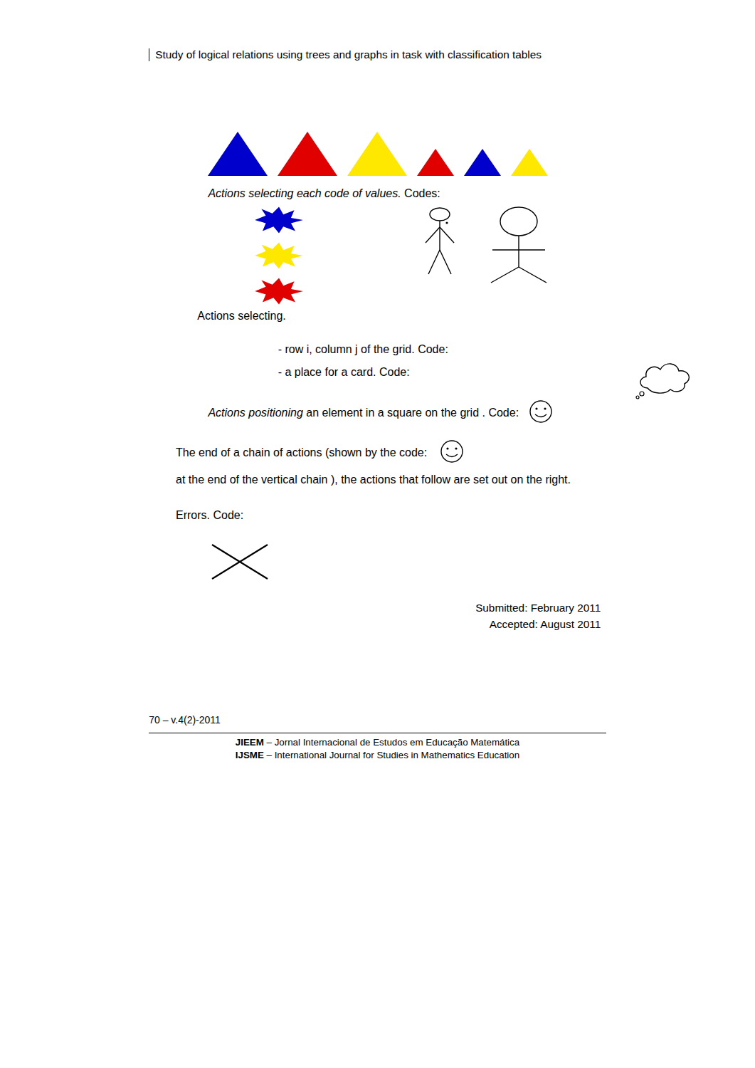Study of logical relations using trees and graphs in task with classification tables
Actions selecting each code of values. Codes:
Actions selecting.
- row i, column j of the grid. Code:
- a place for a card. Code:
Actions positioning an element in a square on the grid . Code:
The end of a chain of actions (shown by the code:
at the end of the vertical chain ), the actions that follow are set out on the right.
Errors. Code:
Submitted: February 2011
Accepted: August 2011
70 – v.4(2)-2011
JIEEM – Jornal Internacional de Estudos em Educação Matemática
IJSME – International Journal for Studies in Mathematics Education